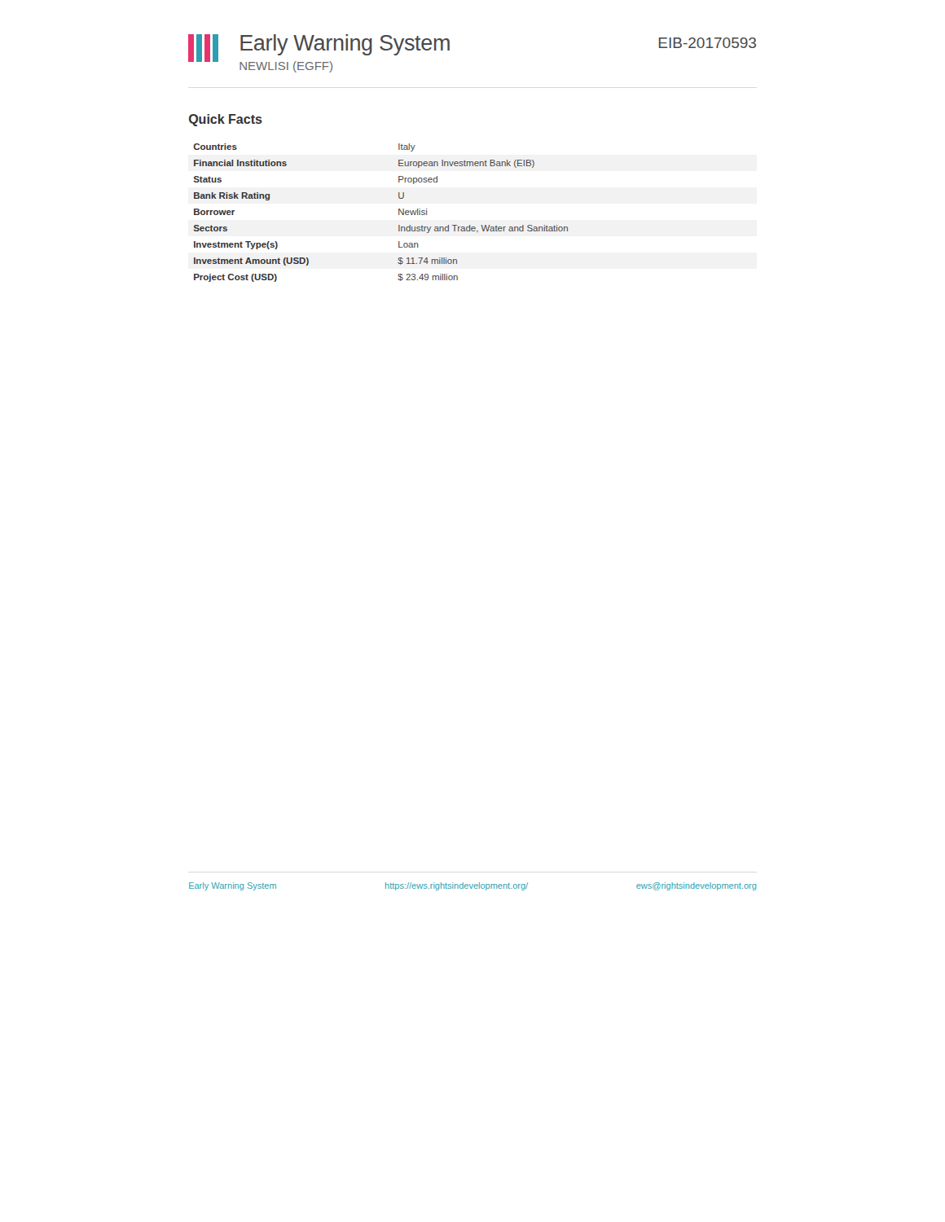Early Warning System
NEWLISI (EGFF)
EIB-20170593
Quick Facts
| Countries | Italy |
| Financial Institutions | European Investment Bank (EIB) |
| Status | Proposed |
| Bank Risk Rating | U |
| Borrower | Newlisi |
| Sectors | Industry and Trade, Water and Sanitation |
| Investment Type(s) | Loan |
| Investment Amount (USD) | $ 11.74 million |
| Project Cost (USD) | $ 23.49 million |
Early Warning System
https://ews.rightsindevelopment.org/
ews@rightsindevelopment.org